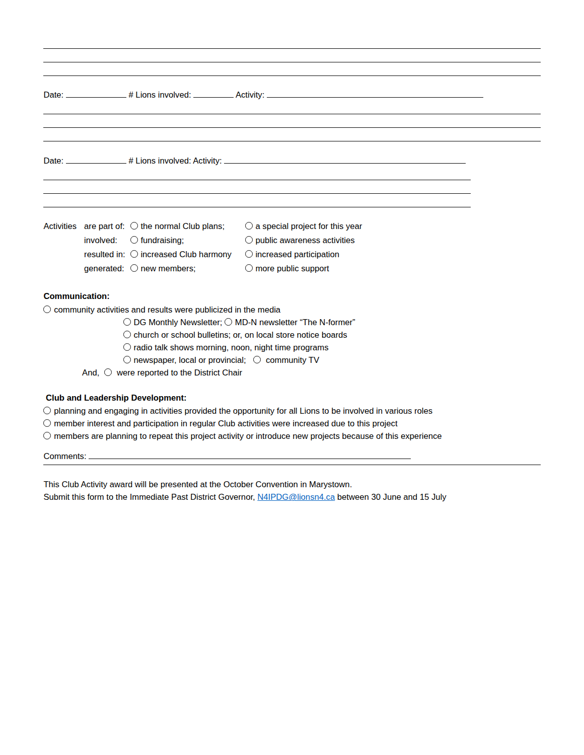Date: # Lions involved: Activity:
Date: # Lions involved: Activity:
| Activities | are part of: | the normal Club plans; | a special project for this year |
| | involved: | fundraising; | public awareness activities |
| | resulted in: | increased Club harmony | increased participation |
| | generated: | new members; | more public support |
Communication:
community activities and results were publicized in the media
DG Monthly Newsletter; MD-N newsletter “The N-former”
church or school bulletins; or, on local store notice boards
radio talk shows morning, noon, night time programs
newspaper, local or provincial; community TV
And, were reported to the District Chair
Club and Leadership Development:
planning and engaging in activities provided the opportunity for all Lions to be involved in various roles
member interest and participation in regular Club activities were increased due to this project
members are planning to repeat this project activity or introduce new projects because of this experience
Comments:
This Club Activity award will be presented at the October Convention in Marystown.
Submit this form to the Immediate Past District Governor, N4IPDG@lionsn4.ca between 30 June and 15 July